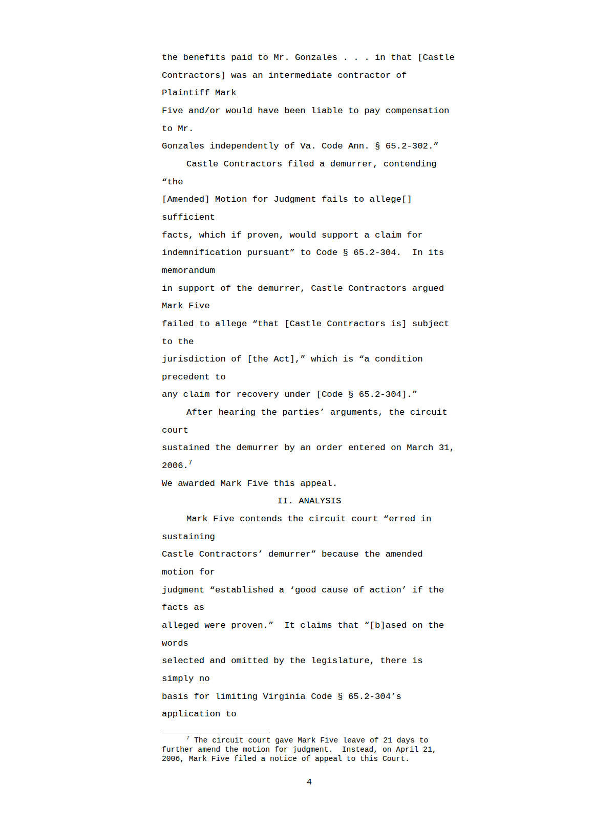the benefits paid to Mr. Gonzales . . . in that [Castle
Contractors] was an intermediate contractor of Plaintiff Mark
Five and/or would have been liable to pay compensation to Mr.
Gonzales independently of Va. Code Ann. § 65.2-302.”
Castle Contractors filed a demurrer, contending “the
[Amended] Motion for Judgment fails to allege[] sufficient
facts, which if proven, would support a claim for
indemnification pursuant” to Code § 65.2-304. In its memorandum
in support of the demurrer, Castle Contractors argued Mark Five
failed to allege “that [Castle Contractors is] subject to the
jurisdiction of [the Act],” which is “a condition precedent to
any claim for recovery under [Code § 65.2-304].”
After hearing the parties’ arguments, the circuit court
sustained the demurrer by an order entered on March 31, 2006.7
We awarded Mark Five this appeal.
II. ANALYSIS
Mark Five contends the circuit court “erred in sustaining
Castle Contractors’ demurrer” because the amended motion for
judgment “established a ‘good cause of action’ if the facts as
alleged were proven.” It claims that “[b]ased on the words
selected and omitted by the legislature, there is simply no
basis for limiting Virginia Code § 65.2-304’s application to
7 The circuit court gave Mark Five leave of 21 days to
further amend the motion for judgment. Instead, on April 21,
2006, Mark Five filed a notice of appeal to this Court.
4